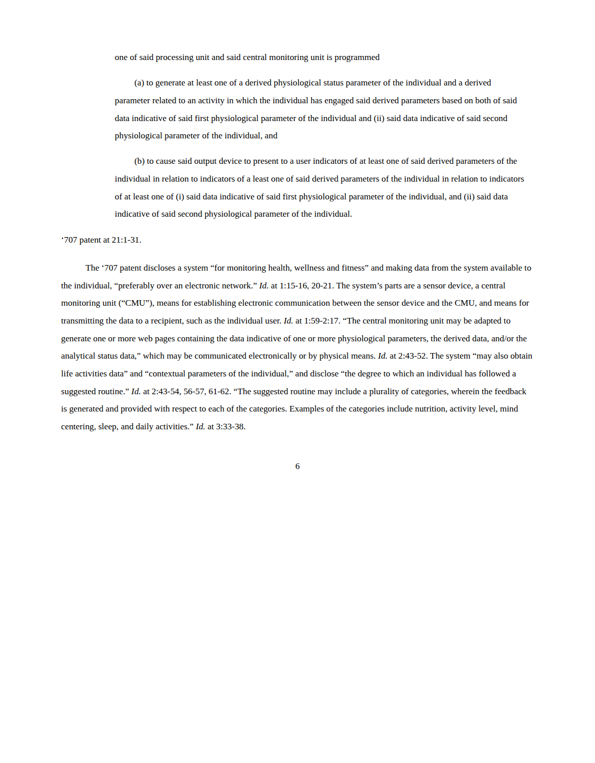one of said processing unit and said central monitoring unit is programmed
(a) to generate at least one of a derived physiological status parameter of the individual and a derived parameter related to an activity in which the individual has engaged said derived parameters based on both of said data indicative of said first physiological parameter of the individual and (ii) said data indicative of said second physiological parameter of the individual, and
(b) to cause said output device to present to a user indicators of at least one of said derived parameters of the individual in relation to indicators of a least one of said derived parameters of the individual in relation to indicators of at least one of (i) said data indicative of said first physiological parameter of the individual, and (ii) said data indicative of said second physiological parameter of the individual.
‘707 patent at 21:1-31.
The ‘707 patent discloses a system “for monitoring health, wellness and fitness” and making data from the system available to the individual, “preferably over an electronic network.” Id. at 1:15-16, 20-21. The system’s parts are a sensor device, a central monitoring unit (“CMU”), means for establishing electronic communication between the sensor device and the CMU, and means for transmitting the data to a recipient, such as the individual user. Id. at 1:59-2:17. “The central monitoring unit may be adapted to generate one or more web pages containing the data indicative of one or more physiological parameters, the derived data, and/or the analytical status data,” which may be communicated electronically or by physical means. Id. at 2:43-52. The system “may also obtain life activities data” and “contextual parameters of the individual,” and disclose “the degree to which an individual has followed a suggested routine.” Id. at 2:43-54, 56-57, 61-62. “The suggested routine may include a plurality of categories, wherein the feedback is generated and provided with respect to each of the categories. Examples of the categories include nutrition, activity level, mind centering, sleep, and daily activities.” Id. at 3:33-38.
6